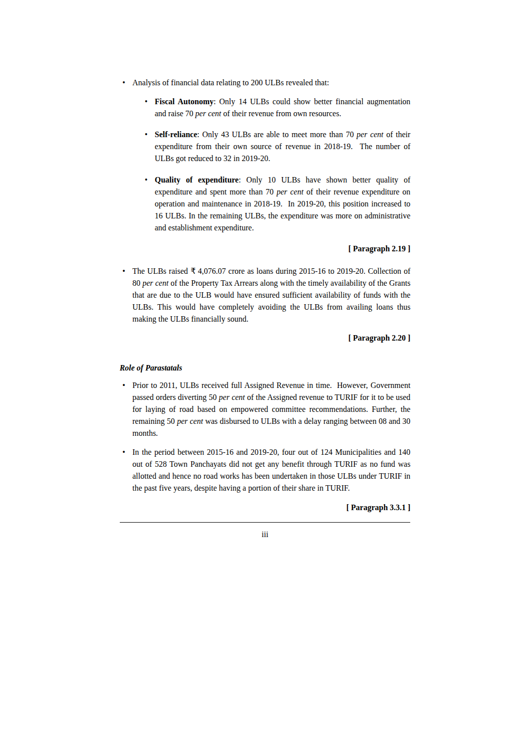Analysis of financial data relating to 200 ULBs revealed that:
Fiscal Autonomy: Only 14 ULBs could show better financial augmentation and raise 70 per cent of their revenue from own resources.
Self-reliance: Only 43 ULBs are able to meet more than 70 per cent of their expenditure from their own source of revenue in 2018-19. The number of ULBs got reduced to 32 in 2019-20.
Quality of expenditure: Only 10 ULBs have shown better quality of expenditure and spent more than 70 per cent of their revenue expenditure on operation and maintenance in 2018-19. In 2019-20, this position increased to 16 ULBs. In the remaining ULBs, the expenditure was more on administrative and establishment expenditure.
[ Paragraph 2.19 ]
The ULBs raised ₹ 4,076.07 crore as loans during 2015-16 to 2019-20. Collection of 80 per cent of the Property Tax Arrears along with the timely availability of the Grants that are due to the ULB would have ensured sufficient availability of funds with the ULBs. This would have completely avoiding the ULBs from availing loans thus making the ULBs financially sound.
[ Paragraph 2.20 ]
Role of Parastatals
Prior to 2011, ULBs received full Assigned Revenue in time. However, Government passed orders diverting 50 per cent of the Assigned revenue to TURIF for it to be used for laying of road based on empowered committee recommendations. Further, the remaining 50 per cent was disbursed to ULBs with a delay ranging between 08 and 30 months.
In the period between 2015-16 and 2019-20, four out of 124 Municipalities and 140 out of 528 Town Panchayats did not get any benefit through TURIF as no fund was allotted and hence no road works has been undertaken in those ULBs under TURIF in the past five years, despite having a portion of their share in TURIF.
[ Paragraph 3.3.1 ]
iii